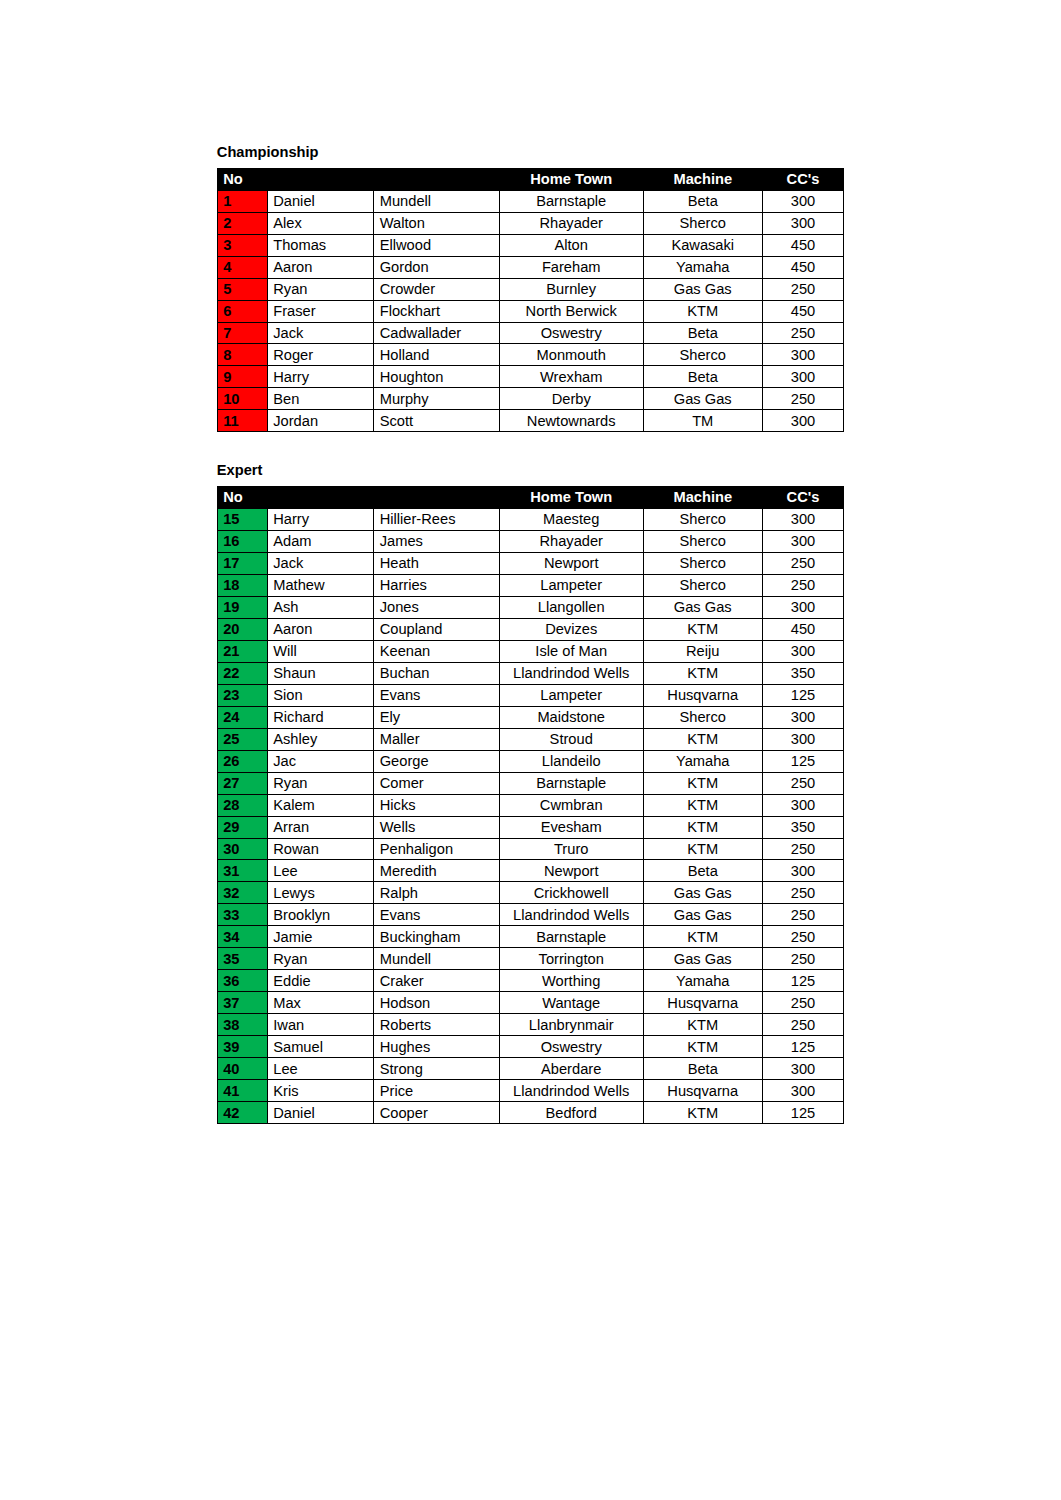Championship
| No | | | Home Town | Machine | CC's |
| --- | --- | --- | --- | --- | --- |
| 1 | Daniel | Mundell | Barnstaple | Beta | 300 |
| 2 | Alex | Walton | Rhayader | Sherco | 300 |
| 3 | Thomas | Ellwood | Alton | Kawasaki | 450 |
| 4 | Aaron | Gordon | Fareham | Yamaha | 450 |
| 5 | Ryan | Crowder | Burnley | Gas Gas | 250 |
| 6 | Fraser | Flockhart | North Berwick | KTM | 450 |
| 7 | Jack | Cadwallader | Oswestry | Beta | 250 |
| 8 | Roger | Holland | Monmouth | Sherco | 300 |
| 9 | Harry | Houghton | Wrexham | Beta | 300 |
| 10 | Ben | Murphy | Derby | Gas Gas | 250 |
| 11 | Jordan | Scott | Newtownards | TM | 300 |
Expert
| No | | | Home Town | Machine | CC's |
| --- | --- | --- | --- | --- | --- |
| 15 | Harry | Hillier-Rees | Maesteg | Sherco | 300 |
| 16 | Adam | James | Rhayader | Sherco | 300 |
| 17 | Jack | Heath | Newport | Sherco | 250 |
| 18 | Mathew | Harries | Lampeter | Sherco | 250 |
| 19 | Ash | Jones | Llangollen | Gas Gas | 300 |
| 20 | Aaron | Coupland | Devizes | KTM | 450 |
| 21 | Will | Keenan | Isle of Man | Reiju | 300 |
| 22 | Shaun | Buchan | Llandrindod Wells | KTM | 350 |
| 23 | Sion | Evans | Lampeter | Husqvarna | 125 |
| 24 | Richard | Ely | Maidstone | Sherco | 300 |
| 25 | Ashley | Maller | Stroud | KTM | 300 |
| 26 | Jac | George | Llandeilo | Yamaha | 125 |
| 27 | Ryan | Comer | Barnstaple | KTM | 250 |
| 28 | Kalem | Hicks | Cwmbran | KTM | 300 |
| 29 | Arran | Wells | Evesham | KTM | 350 |
| 30 | Rowan | Penhaligon | Truro | KTM | 250 |
| 31 | Lee | Meredith | Newport | Beta | 300 |
| 32 | Lewys | Ralph | Crickhowell | Gas Gas | 250 |
| 33 | Brooklyn | Evans | Llandrindod Wells | Gas Gas | 250 |
| 34 | Jamie | Buckingham | Barnstaple | KTM | 250 |
| 35 | Ryan | Mundell | Torrington | Gas Gas | 250 |
| 36 | Eddie | Craker | Worthing | Yamaha | 125 |
| 37 | Max | Hodson | Wantage | Husqvarna | 250 |
| 38 | Iwan | Roberts | Llanbrynmair | KTM | 250 |
| 39 | Samuel | Hughes | Oswestry | KTM | 125 |
| 40 | Lee | Strong | Aberdare | Beta | 300 |
| 41 | Kris | Price | Llandrindod Wells | Husqvarna | 300 |
| 42 | Daniel | Cooper | Bedford | KTM | 125 |